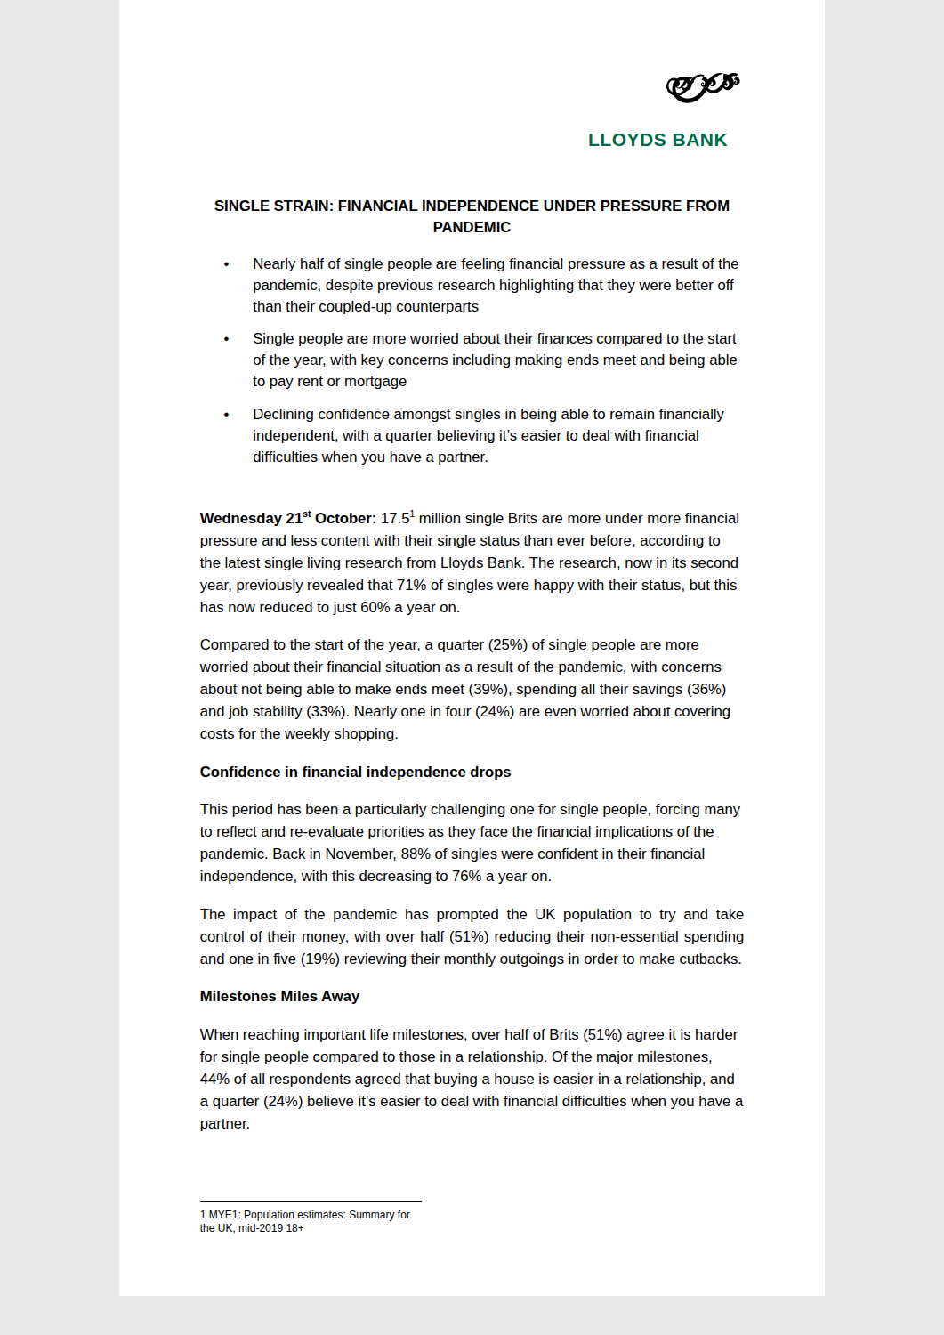LLOYDS BANK
SINGLE STRAIN: FINANCIAL INDEPENDENCE UNDER PRESSURE FROM PANDEMIC
Nearly half of single people are feeling financial pressure as a result of the pandemic, despite previous research highlighting that they were better off than their coupled-up counterparts
Single people are more worried about their finances compared to the start of the year, with key concerns including making ends meet and being able to pay rent or mortgage
Declining confidence amongst singles in being able to remain financially independent, with a quarter believing it’s easier to deal with financial difficulties when you have a partner.
Wednesday 21st October: 17.51 million single Brits are more under more financial pressure and less content with their single status than ever before, according to the latest single living research from Lloyds Bank. The research, now in its second year, previously revealed that 71% of singles were happy with their status, but this has now reduced to just 60% a year on.
Compared to the start of the year, a quarter (25%) of single people are more worried about their financial situation as a result of the pandemic, with concerns about not being able to make ends meet (39%), spending all their savings (36%) and job stability (33%). Nearly one in four (24%) are even worried about covering costs for the weekly shopping.
Confidence in financial independence drops
This period has been a particularly challenging one for single people, forcing many to reflect and re-evaluate priorities as they face the financial implications of the pandemic. Back in November, 88% of singles were confident in their financial independence, with this decreasing to 76% a year on.
The impact of the pandemic has prompted the UK population to try and take control of their money, with over half (51%) reducing their non-essential spending and one in five (19%) reviewing their monthly outgoings in order to make cutbacks.
Milestones Miles Away
When reaching important life milestones, over half of Brits (51%) agree it is harder for single people compared to those in a relationship. Of the major milestones, 44% of all respondents agreed that buying a house is easier in a relationship, and a quarter (24%) believe it’s easier to deal with financial difficulties when you have a partner.
1 MYE1: Population estimates: Summary for the UK, mid-2019 18+